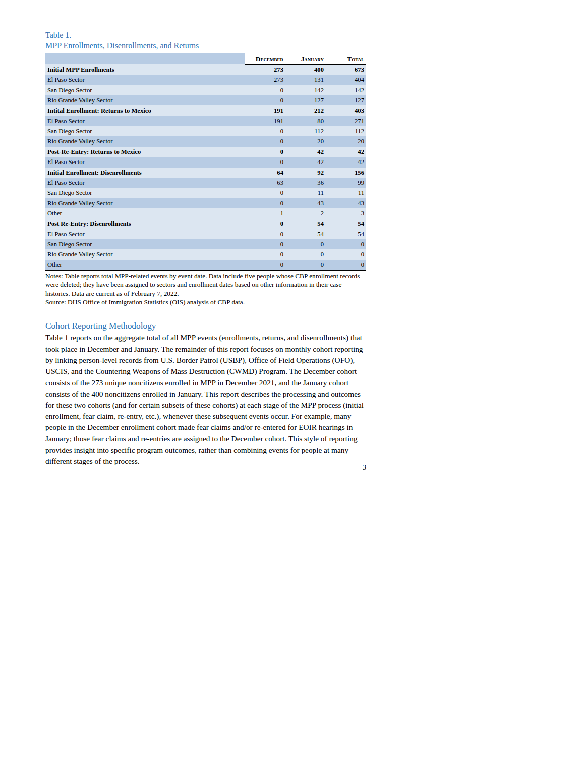Table 1.
MPP Enrollments, Disenrollments, and Returns
| | December | January | Total |
| --- | --- | --- | --- |
| Initial MPP Enrollments | 273 | 400 | 673 |
| El Paso Sector | 273 | 131 | 404 |
| San Diego Sector | 0 | 142 | 142 |
| Rio Grande Valley Sector | 0 | 127 | 127 |
| Intital Enrollment: Returns to Mexico | 191 | 212 | 403 |
| El Paso Sector | 191 | 80 | 271 |
| San Diego Sector | 0 | 112 | 112 |
| Rio Grande Valley Sector | 0 | 20 | 20 |
| Post-Re-Entry: Returns to Mexico | 0 | 42 | 42 |
| El Paso Sector | 0 | 42 | 42 |
| Initial Enrollment: Disenrollments | 64 | 92 | 156 |
| El Paso Sector | 63 | 36 | 99 |
| San Diego Sector | 0 | 11 | 11 |
| Rio Grande Valley Sector | 0 | 43 | 43 |
| Other | 1 | 2 | 3 |
| Post Re-Entry: Disenrollments | 0 | 54 | 54 |
| El Paso Sector | 0 | 54 | 54 |
| San Diego Sector | 0 | 0 | 0 |
| Rio Grande Valley Sector | 0 | 0 | 0 |
| Other | 0 | 0 | 0 |
Notes: Table reports total MPP-related events by event date. Data include five people whose CBP enrollment records were deleted; they have been assigned to sectors and enrollment dates based on other information in their case histories. Data are current as of February 7, 2022.
Source: DHS Office of Immigration Statistics (OIS) analysis of CBP data.
Cohort Reporting Methodology
Table 1 reports on the aggregate total of all MPP events (enrollments, returns, and disenrollments) that took place in December and January. The remainder of this report focuses on monthly cohort reporting by linking person-level records from U.S. Border Patrol (USBP), Office of Field Operations (OFO), USCIS, and the Countering Weapons of Mass Destruction (CWMD) Program. The December cohort consists of the 273 unique noncitizens enrolled in MPP in December 2021, and the January cohort consists of the 400 noncitizens enrolled in January. This report describes the processing and outcomes for these two cohorts (and for certain subsets of these cohorts) at each stage of the MPP process (initial enrollment, fear claim, re-entry, etc.), whenever these subsequent events occur. For example, many people in the December enrollment cohort made fear claims and/or re-entered for EOIR hearings in January; those fear claims and re-entries are assigned to the December cohort. This style of reporting provides insight into specific program outcomes, rather than combining events for people at many different stages of the process.
3